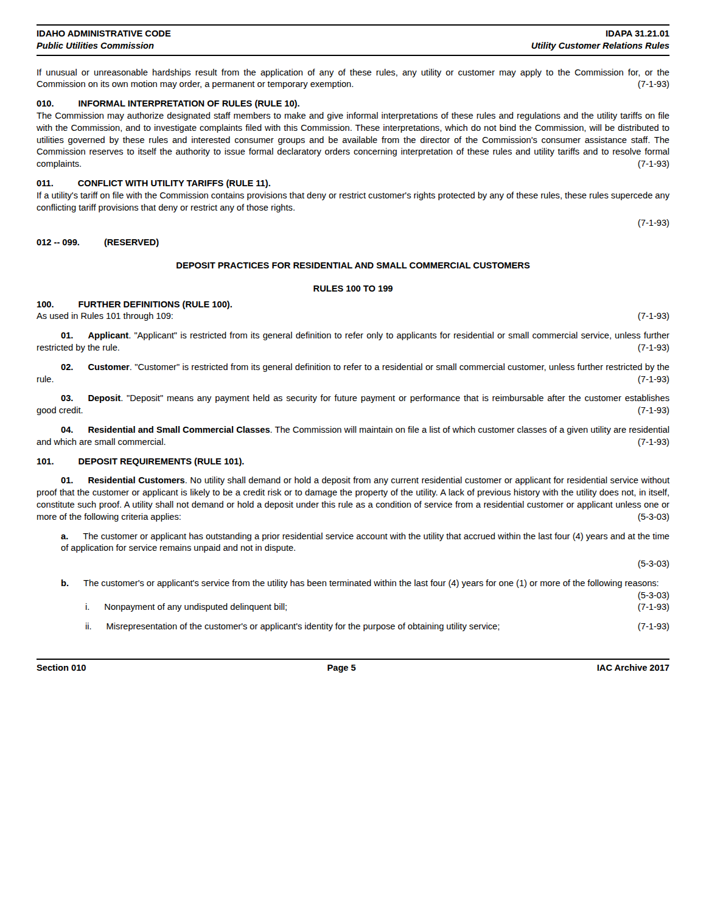IDAHO ADMINISTRATIVE CODE IDAPA 31.21.01
Public Utilities Commission Utility Customer Relations Rules
If unusual or unreasonable hardships result from the application of any of these rules, any utility or customer may apply to the Commission for, or the Commission on its own motion may order, a permanent or temporary exemption.(7-1-93)
010. INFORMAL INTERPRETATION OF RULES (RULE 10).
The Commission may authorize designated staff members to make and give informal interpretations of these rules and regulations and the utility tariffs on file with the Commission, and to investigate complaints filed with this Commission. These interpretations, which do not bind the Commission, will be distributed to utilities governed by these rules and interested consumer groups and be available from the director of the Commission's consumer assistance staff. The Commission reserves to itself the authority to issue formal declaratory orders concerning interpretation of these rules and utility tariffs and to resolve formal complaints.(7-1-93)
011. CONFLICT WITH UTILITY TARIFFS (RULE 11).
If a utility's tariff on file with the Commission contains provisions that deny or restrict customer's rights protected by any of these rules, these rules supercede any conflicting tariff provisions that deny or restrict any of those rights.
(7-1-93)
012 -- 099. (RESERVED)
DEPOSIT PRACTICES FOR RESIDENTIAL AND SMALL COMMERCIAL CUSTOMERS
RULES 100 TO 199
100. FURTHER DEFINITIONS (RULE 100).
As used in Rules 101 through 109:(7-1-93)
01. Applicant. "Applicant" is restricted from its general definition to refer only to applicants for residential or small commercial service, unless further restricted by the rule.(7-1-93)
02. Customer. "Customer" is restricted from its general definition to refer to a residential or small commercial customer, unless further restricted by the rule.(7-1-93)
03. Deposit. "Deposit" means any payment held as security for future payment or performance that is reimbursable after the customer establishes good credit.(7-1-93)
04. Residential and Small Commercial Classes. The Commission will maintain on file a list of which customer classes of a given utility are residential and which are small commercial.(7-1-93)
101. DEPOSIT REQUIREMENTS (RULE 101).
01. Residential Customers. No utility shall demand or hold a deposit from any current residential customer or applicant for residential service without proof that the customer or applicant is likely to be a credit risk or to damage the property of the utility. A lack of previous history with the utility does not, in itself, constitute such proof. A utility shall not demand or hold a deposit under this rule as a condition of service from a residential customer or applicant unless one or more of the following criteria applies:(5-3-03)
a. The customer or applicant has outstanding a prior residential service account with the utility that accrued within the last four (4) years and at the time of application for service remains unpaid and not in dispute.
(5-3-03)
b. The customer's or applicant's service from the utility has been terminated within the last four (4) years for one (1) or more of the following reasons:(5-3-03)
i. Nonpayment of any undisputed delinquent bill;(7-1-93)
ii. Misrepresentation of the customer's or applicant's identity for the purpose of obtaining utility service;(7-1-93)
Section 010 Page 5 IAC Archive 2017